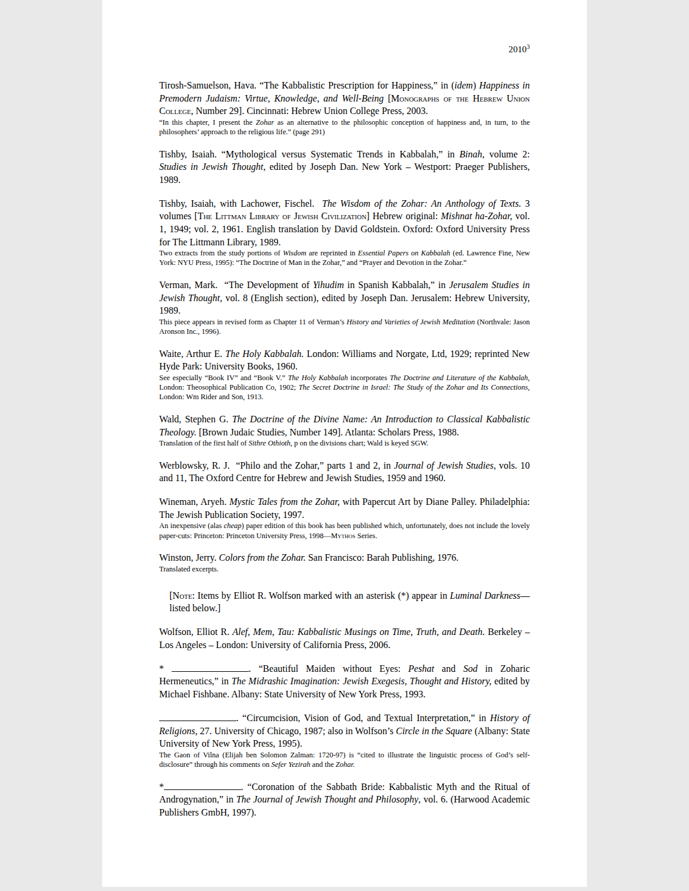20103
Tirosh-Samuelson, Hava. “The Kabbalistic Prescription for Happiness,” in (idem) Happiness in Premodern Judaism: Virtue, Knowledge, and Well-Being [Monographs of the Hebrew Union College, Number 29]. Cincinnati: Hebrew Union College Press, 2003.
“In this chapter, I present the Zohar as an alternative to the philosophic conception of happiness and, in turn, to the philosophers’ approach to the religious life.” (page 291)
Tishby, Isaiah. “Mythological versus Systematic Trends in Kabbalah,” in Binah, volume 2: Studies in Jewish Thought, edited by Joseph Dan. New York – Westport: Praeger Publishers, 1989.
Tishby, Isaiah, with Lachower, Fischel. The Wisdom of the Zohar: An Anthology of Texts. 3 volumes [The Littman Library of Jewish Civilization] Hebrew original: Mishnat ha-Zohar, vol. 1, 1949; vol. 2, 1961. English translation by David Goldstein. Oxford: Oxford University Press for The Littmann Library, 1989.
Two extracts from the study portions of Wisdom are reprinted in Essential Papers on Kabbalah (ed. Lawrence Fine, New York: NYU Press, 1995): “The Doctrine of Man in the Zohar,” and “Prayer and Devotion in the Zohar.”
Verman, Mark. “The Development of Yihudim in Spanish Kabbalah,” in Jerusalem Studies in Jewish Thought, vol. 8 (English section), edited by Joseph Dan. Jerusalem: Hebrew University, 1989.
This piece appears in revised form as Chapter 11 of Verman’s History and Varieties of Jewish Meditation (Northvale: Jason Aronson Inc., 1996).
Waite, Arthur E. The Holy Kabbalah. London: Williams and Norgate, Ltd, 1929; reprinted New Hyde Park: University Books, 1960.
See especially “Book IV” and “Book V.” The Holy Kabbalah incorporates The Doctrine and Literature of the Kabbalah, London: Theosophical Publication Co, 1902; The Secret Doctrine in Israel: The Study of the Zohar and Its Connections, London: Wm Rider and Son, 1913.
Wald, Stephen G. The Doctrine of the Divine Name: An Introduction to Classical Kabbalistic Theology. [Brown Judaic Studies, Number 149]. Atlanta: Scholars Press, 1988.
Translation of the first half of Sithre Othioth, p on the divisions chart; Wald is keyed SGW.
Werblowsky, R. J. “Philo and the Zohar,” parts 1 and 2, in Journal of Jewish Studies, vols. 10 and 11, The Oxford Centre for Hebrew and Jewish Studies, 1959 and 1960.
Wineman, Aryeh. Mystic Tales from the Zohar, with Papercut Art by Diane Palley. Philadelphia: The Jewish Publication Society, 1997.
An inexpensive (alas cheap) paper edition of this book has been published which, unfortunately, does not include the lovely paper-cuts: Princeton: Princeton University Press, 1998—Mythos Series.
Winston, Jerry. Colors from the Zohar. San Francisco: Barah Publishing, 1976.
Translated excerpts.
[Note: Items by Elliot R. Wolfson marked with an asterisk (*) appear in Luminal Darkness—listed below.]
Wolfson, Elliot R. Alef, Mem, Tau: Kabbalistic Musings on Time, Truth, and Death. Berkeley – Los Angeles – London: University of California Press, 2006.
* . “Beautiful Maiden without Eyes: Peshat and Sod in Zoharic Hermeneutics,” in The Midrashic Imagination: Jewish Exegesis, Thought and History, edited by Michael Fishbane. Albany: State University of New York Press, 1993.
. “Circumcision, Vision of God, and Textual Interpretation,” in History of Religions, 27. University of Chicago, 1987; also in Wolfson’s Circle in the Square (Albany: State University of New York Press, 1995).
The Gaon of Vilna (Elijah ben Solomon Zalman: 1720-97) is “cited to illustrate the linguistic process of God’s self-disclosure” through his comments on Sefer Yezirah and the Zohar.
* . “Coronation of the Sabbath Bride: Kabbalistic Myth and the Ritual of Androgynation,” in The Journal of Jewish Thought and Philosophy, vol. 6. (Harwood Academic Publishers GmbH, 1997).